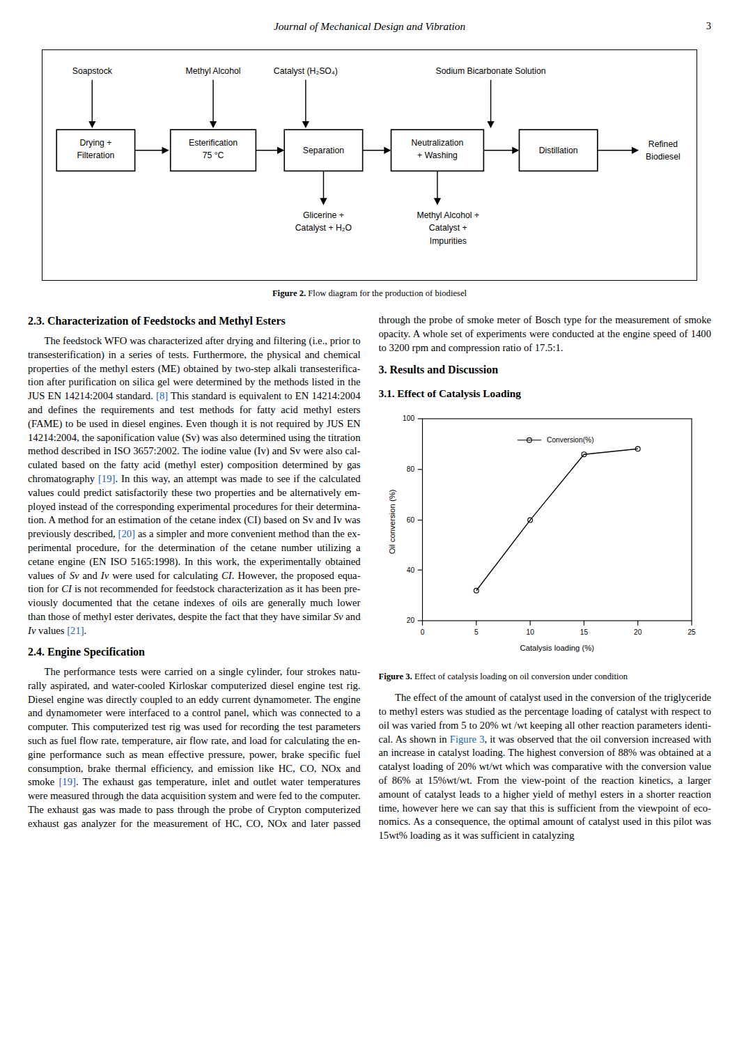Journal of Mechanical Design and Vibration 3
Soapstock Methyl Alcohol Catalyst (H₂SO₄) Sodium Bicarbonate Solution Drying + Filteration Esterification 75 °C Separation Neutralization + Washing Distillation Refined Biodiesel Glicerine + Catalyst + H₂O Methyl Alcohol + Catalyst + Impurities
Figure 2. Flow diagram for the production of biodiesel
2.3. Characterization of Feedstocks and Methyl Esters
The feedstock WFO was characterized after drying and filtering (i.e., prior to transesterification) in a series of tests. Furthermore, the physical and chemical properties of the methyl esters (ME) obtained by two-step alkali transesterification after purification on silica gel were determined by the methods listed in the JUS EN 14214:2004 standard. [8] This standard is equivalent to EN 14214:2004 and defines the requirements and test methods for fatty acid methyl esters (FAME) to be used in diesel engines. Even though it is not required by JUS EN 14214:2004, the saponification value (Sv) was also determined using the titration method described in ISO 3657:2002. The iodine value (Iv) and Sv were also calculated based on the fatty acid (methyl ester) composition determined by gas chromatography [19]. In this way, an attempt was made to see if the calculated values could predict satisfactorily these two properties and be alternatively employed instead of the corresponding experimental procedures for their determination. A method for an estimation of the cetane index (CI) based on Sv and Iv was previously described, [20] as a simpler and more convenient method than the experimental procedure, for the determination of the cetane number utilizing a cetane engine (EN ISO 5165:1998). In this work, the experimentally obtained values of Sv and Iv were used for calculating CI. However, the proposed equation for CI is not recommended for feedstock characterization as it has been previously documented that the cetane indexes of oils are generally much lower than those of methyl ester derivates, despite the fact that they have similar Sv and Iv values [21].
2.4. Engine Specification
The performance tests were carried on a single cylinder, four strokes naturally aspirated, and water-cooled Kirloskar computerized diesel engine test rig. Diesel engine was directly coupled to an eddy current dynamometer. The engine and dynamometer were interfaced to a control panel, which was connected to a computer. This computerized test rig was used for recording the test parameters such as fuel flow rate, temperature, air flow rate, and load for calculating the engine performance such as mean effective pressure, power, brake specific fuel consumption, brake thermal efficiency, and emission like HC, CO, NOx and smoke [19]. The exhaust gas temperature, inlet and outlet water temperatures were measured through the data acquisition system and were fed to the computer. The exhaust gas was made to pass through the probe of Crypton computerized exhaust gas analyzer for the measurement of HC, CO, NOx and later passed through the probe of smoke meter of Bosch type for the measurement of smoke opacity. A whole set of experiments were conducted at the engine speed of 1400 to 3200 rpm and compression ratio of 17.5:1.
3. Results and Discussion
3.1. Effect of Catalysis Loading
20 40 60 80 100 0 5 10 15 20 25 Catalysis loading (%) Oil conversion (%) Conversion(%)
Figure 3. Effect of catalysis loading on oil conversion under condition
The effect of the amount of catalyst used in the conversion of the triglyceride to methyl esters was studied as the percentage loading of catalyst with respect to oil was varied from 5 to 20% wt /wt keeping all other reaction parameters identical. As shown in Figure 3, it was observed that the oil conversion increased with an increase in catalyst loading. The highest conversion of 88% was obtained at a catalyst loading of 20% wt/wt which was comparative with the conversion value of 86% at 15%wt/wt. From the view-point of the reaction kinetics, a larger amount of catalyst leads to a higher yield of methyl esters in a shorter reaction time, however here we can say that this is sufficient from the viewpoint of economics. As a consequence, the optimal amount of catalyst used in this pilot was 15wt% loading as it was sufficient in catalyzing